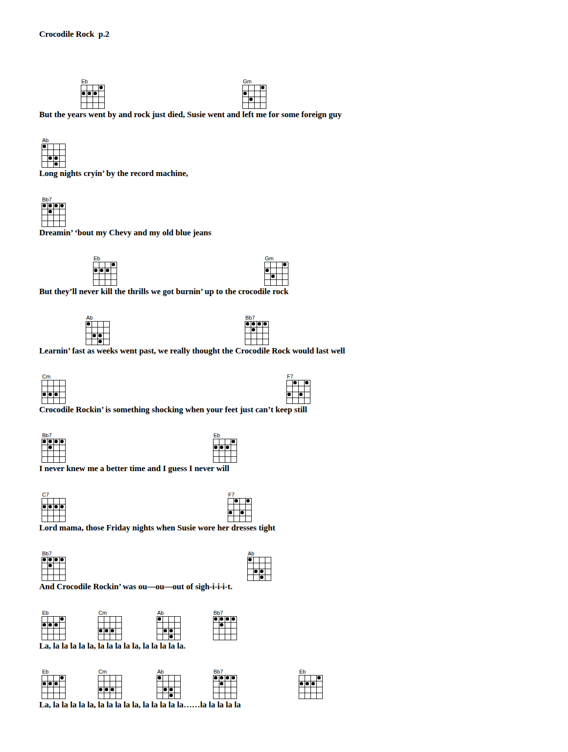Crocodile Rock p.2
Eb
Gm
But the years went by and rock just died, Susie went and left me for some foreign guy
Ab
Long nights cryin’ by the record machine,
Bb7
Dreamin’ ‘bout my Chevy and my old blue jeans
Eb
Gm
But they’ll never kill the thrills we got burnin’ up to the crocodile rock
Ab
Bb7
Learnin’ fast as weeks went past, we really thought the Crocodile Rock would last well
Cm
F7
Crocodile Rockin’ is something shocking when your feet just can’t keep still
Bb7
Eb
I never knew me a better time and I guess I never will
C7
F7
Lord mama, those Friday nights when Susie wore her dresses tight
Bb7
Ab
And Crocodile Rockin’ was ou—ou—out of sigh-i-i-i-t.
Eb
Cm
Ab
Bb7
La, la la la la la, la la la la la, la la la la la.
Eb
Cm
Ab
Bb7
Eb
La, la la la la la, la la la la la, la la la la la……la la la la la